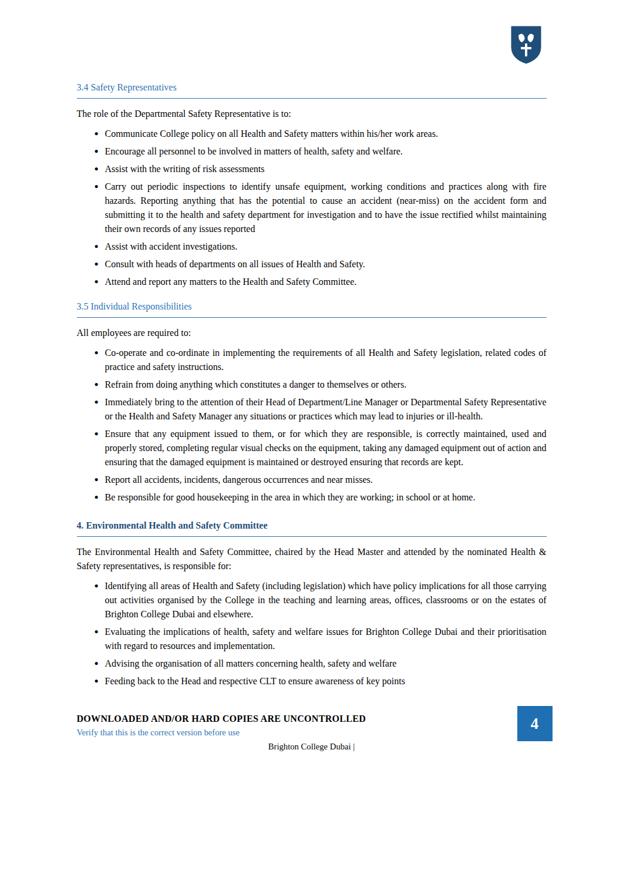3.4 Safety Representatives
The role of the Departmental Safety Representative is to:
Communicate College policy on all Health and Safety matters within his/her work areas.
Encourage all personnel to be involved in matters of health, safety and welfare.
Assist with the writing of risk assessments
Carry out periodic inspections to identify unsafe equipment, working conditions and practices along with fire hazards. Reporting anything that has the potential to cause an accident (near-miss) on the accident form and submitting it to the health and safety department for investigation and to have the issue rectified whilst maintaining their own records of any issues reported
Assist with accident investigations.
Consult with heads of departments on all issues of Health and Safety.
Attend and report any matters to the Health and Safety Committee.
3.5 Individual Responsibilities
All employees are required to:
Co-operate and co-ordinate in implementing the requirements of all Health and Safety legislation, related codes of practice and safety instructions.
Refrain from doing anything which constitutes a danger to themselves or others.
Immediately bring to the attention of their Head of Department/Line Manager or Departmental Safety Representative or the Health and Safety Manager any situations or practices which may lead to injuries or ill-health.
Ensure that any equipment issued to them, or for which they are responsible, is correctly maintained, used and properly stored, completing regular visual checks on the equipment, taking any damaged equipment out of action and ensuring that the damaged equipment is maintained or destroyed ensuring that records are kept.
Report all accidents, incidents, dangerous occurrences and near misses.
Be responsible for good housekeeping in the area in which they are working; in school or at home.
4. Environmental Health and Safety Committee
The Environmental Health and Safety Committee, chaired by the Head Master and attended by the nominated Health & Safety representatives, is responsible for:
Identifying all areas of Health and Safety (including legislation) which have policy implications for all those carrying out activities organised by the College in the teaching and learning areas, offices, classrooms or on the estates of Brighton College Dubai and elsewhere.
Evaluating the implications of health, safety and welfare issues for Brighton College Dubai and their prioritisation with regard to resources and implementation.
Advising the organisation of all matters concerning health, safety and welfare
Feeding back to the Head and respective CLT to ensure awareness of key points
DOWNLOADED AND/OR HARD COPIES ARE UNCONTROLLED
Verify that this is the correct version before use
Brighton College Dubai |
4